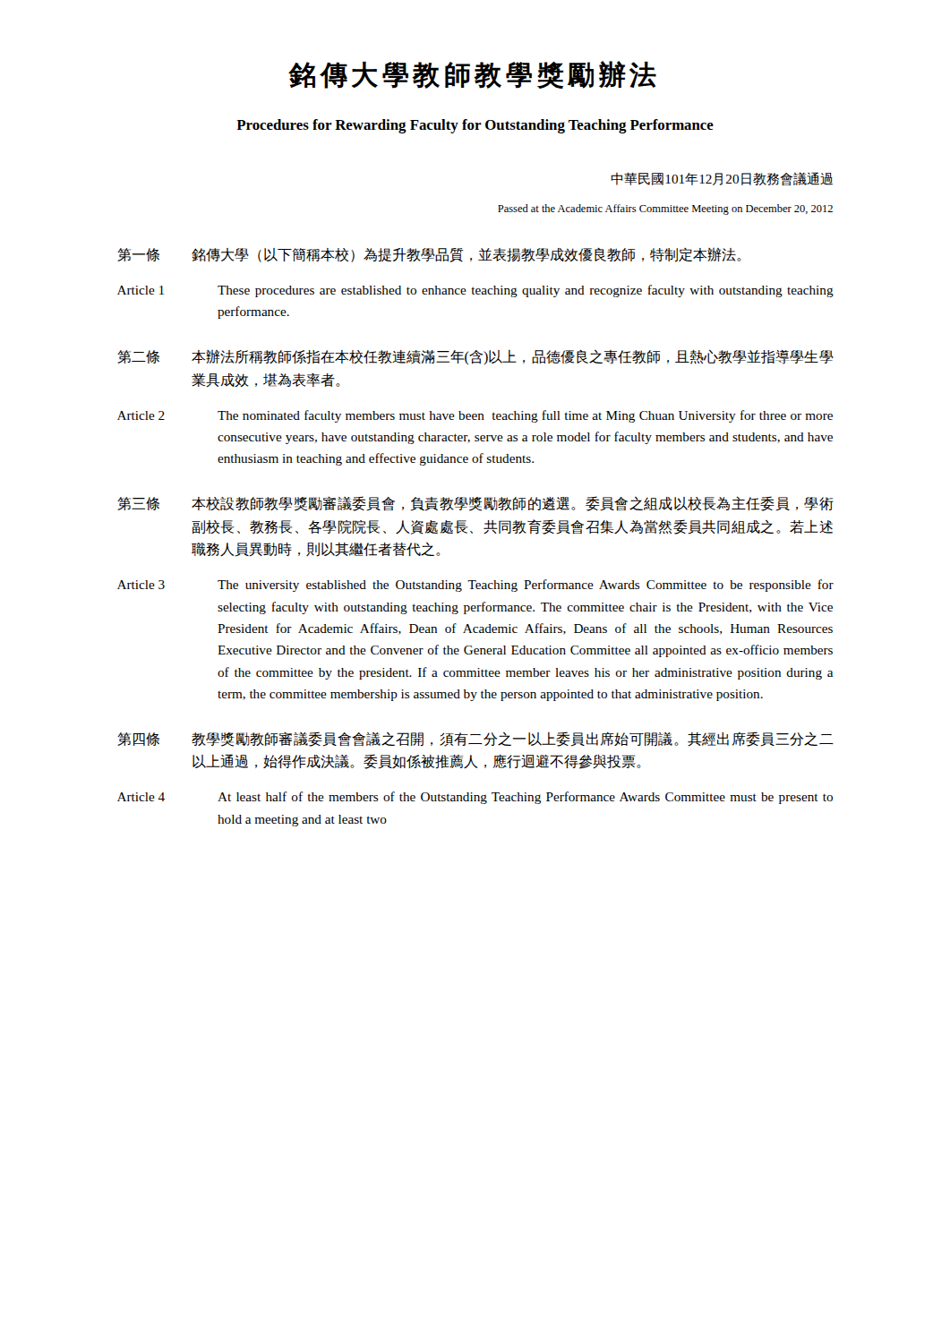銘傳大學教師教學獎勵辦法
Procedures for Rewarding Faculty for Outstanding Teaching Performance
中華民國101年12月20日教務會議通過
Passed at the Academic Affairs Committee Meeting on December 20, 2012
第一條 銘傳大學（以下簡稱本校）為提升教學品質，並表揚教學成效優良教師，特制定本辦法。
Article 1 These procedures are established to enhance teaching quality and recognize faculty with outstanding teaching performance.
第二條 本辦法所稱教師係指在本校任教連續滿三年(含)以上，品德優良之專任教師，且熱心教學並指導學生學業具成效，堪為表率者。
Article 2 The nominated faculty members must have been teaching full time at Ming Chuan University for three or more consecutive years, have outstanding character, serve as a role model for faculty members and students, and have enthusiasm in teaching and effective guidance of students.
第三條 本校設教師教學獎勵審議委員會，負責教學獎勵教師的遴選。委員會之組成以校長為主任委員，學術副校長、教務長、各學院院長、人資處處長、共同教育委員會召集人為當然委員共同組成之。若上述職務人員異動時，則以其繼任者替代之。
Article 3 The university established the Outstanding Teaching Performance Awards Committee to be responsible for selecting faculty with outstanding teaching performance. The committee chair is the President, with the Vice President for Academic Affairs, Dean of Academic Affairs, Deans of all the schools, Human Resources Executive Director and the Convener of the General Education Committee all appointed as ex-officio members of the committee by the president. If a committee member leaves his or her administrative position during a term, the committee membership is assumed by the person appointed to that administrative position.
第四條 教學獎勵教師審議委員會會議之召開，須有二分之一以上委員出席始可開議。其經出席委員三分之二以上通過，始得作成決議。委員如係被推薦人，應行迴避不得參與投票。
Article 4 At least half of the members of the Outstanding Teaching Performance Awards Committee must be present to hold a meeting and at least two